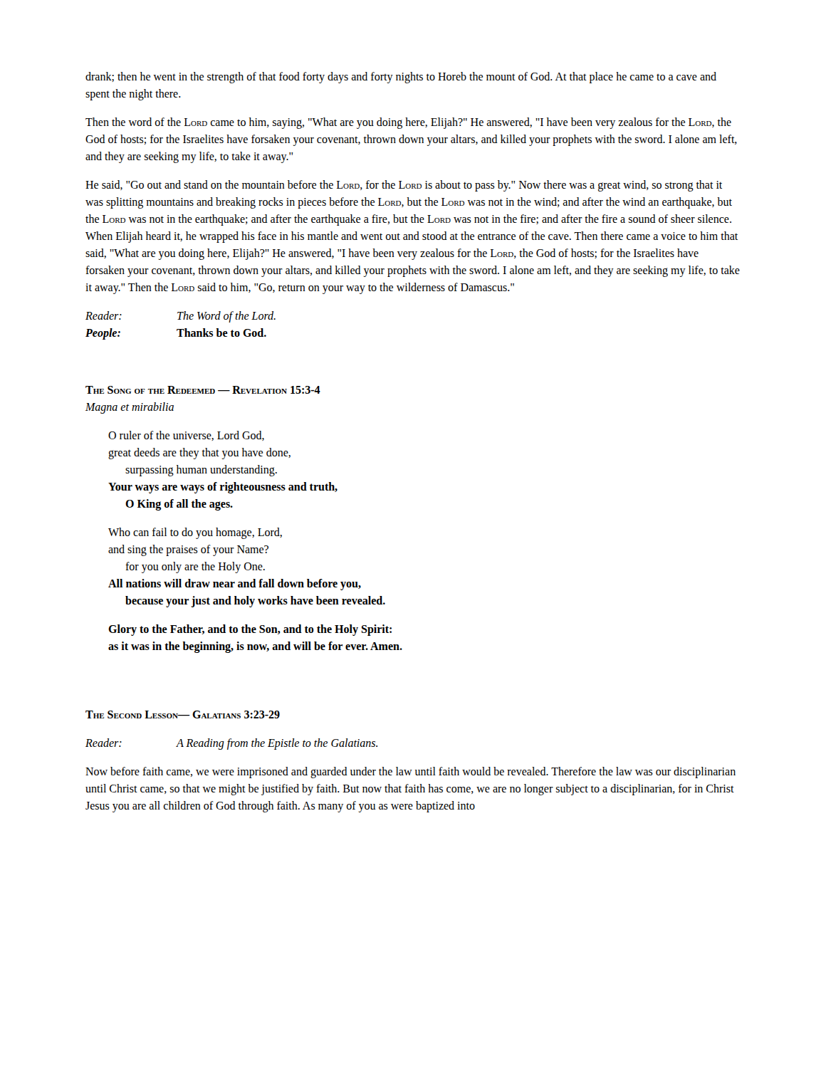drank; then he went in the strength of that food forty days and forty nights to Horeb the mount of God. At that place he came to a cave and spent the night there.
Then the word of the Lord came to him, saying, "What are you doing here, Elijah?" He answered, "I have been very zealous for the Lord, the God of hosts; for the Israelites have forsaken your covenant, thrown down your altars, and killed your prophets with the sword. I alone am left, and they are seeking my life, to take it away."
He said, "Go out and stand on the mountain before the Lord, for the Lord is about to pass by." Now there was a great wind, so strong that it was splitting mountains and breaking rocks in pieces before the Lord, but the Lord was not in the wind; and after the wind an earthquake, but the Lord was not in the earthquake; and after the earthquake a fire, but the Lord was not in the fire; and after the fire a sound of sheer silence. When Elijah heard it, he wrapped his face in his mantle and went out and stood at the entrance of the cave. Then there came a voice to him that said, "What are you doing here, Elijah?" He answered, "I have been very zealous for the Lord, the God of hosts; for the Israelites have forsaken your covenant, thrown down your altars, and killed your prophets with the sword. I alone am left, and they are seeking my life, to take it away." Then the Lord said to him, "Go, return on your way to the wilderness of Damascus."
Reader: The Word of the Lord.
People: Thanks be to God.
The Song of the Redeemed — Revelation 15:3-4
Magna et mirabilia
O ruler of the universe, Lord God,
great deeds are they that you have done,
surpassing human understanding.
Your ways are ways of righteousness and truth,
O King of all the ages.
Who can fail to do you homage, Lord,
and sing the praises of your Name?
for you only are the Holy One.
All nations will draw near and fall down before you,
because your just and holy works have been revealed.
Glory to the Father, and to the Son, and to the Holy Spirit:
as it was in the beginning, is now, and will be for ever. Amen.
The Second Lesson— Galatians 3:23-29
Reader: A Reading from the Epistle to the Galatians.
Now before faith came, we were imprisoned and guarded under the law until faith would be revealed. Therefore the law was our disciplinarian until Christ came, so that we might be justified by faith. But now that faith has come, we are no longer subject to a disciplinarian, for in Christ Jesus you are all children of God through faith. As many of you as were baptized into